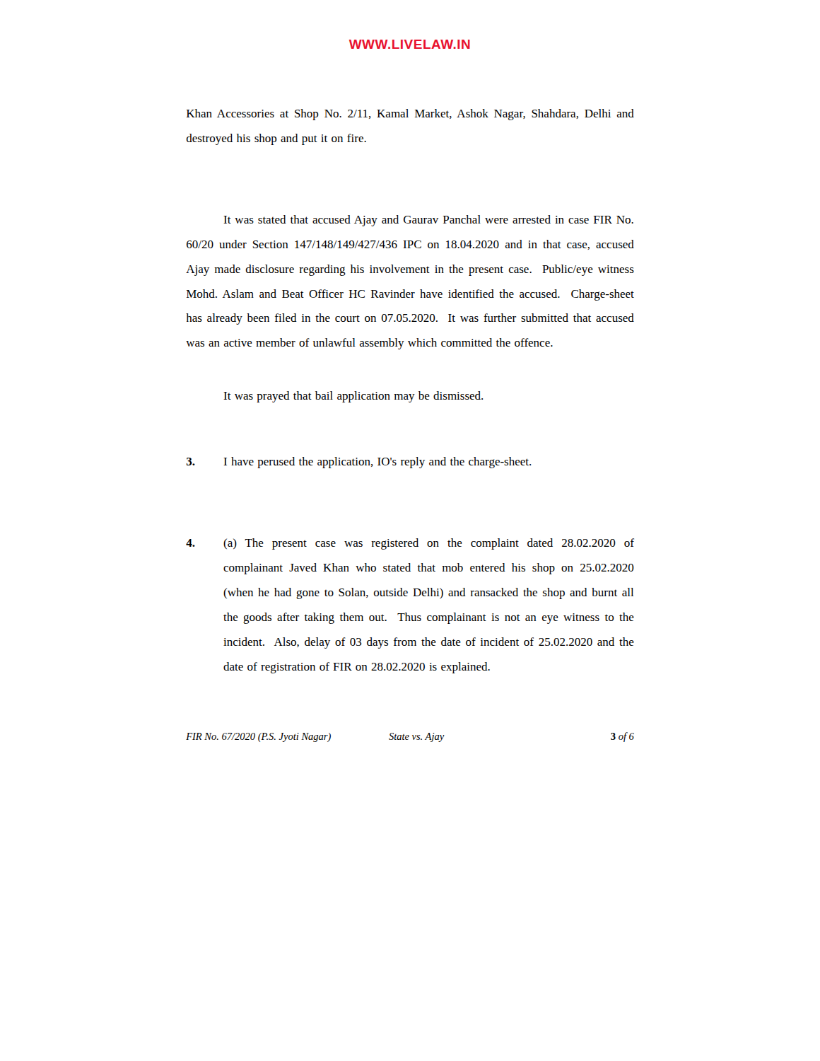WWW.LIVELAW.IN
Khan Accessories at Shop No. 2/11, Kamal Market, Ashok Nagar, Shahdara, Delhi and destroyed his shop and put it on fire.
It was stated that accused Ajay and Gaurav Panchal were arrested in case FIR No. 60/20 under Section 147/148/149/427/436 IPC on 18.04.2020 and in that case, accused Ajay made disclosure regarding his involvement in the present case. Public/eye witness Mohd. Aslam and Beat Officer HC Ravinder have identified the accused. Charge-sheet has already been filed in the court on 07.05.2020. It was further submitted that accused was an active member of unlawful assembly which committed the offence.
It was prayed that bail application may be dismissed.
3.
I have perused the application, IO's reply and the charge-sheet.
4.
(a) The present case was registered on the complaint dated 28.02.2020 of complainant Javed Khan who stated that mob entered his shop on 25.02.2020 (when he had gone to Solan, outside Delhi) and ransacked the shop and burnt all the goods after taking them out. Thus complainant is not an eye witness to the incident. Also, delay of 03 days from the date of incident of 25.02.2020 and the date of registration of FIR on 28.02.2020 is explained.
FIR No. 67/2020 (P.S. Jyoti Nagar)
State vs. Ajay
3 of 6